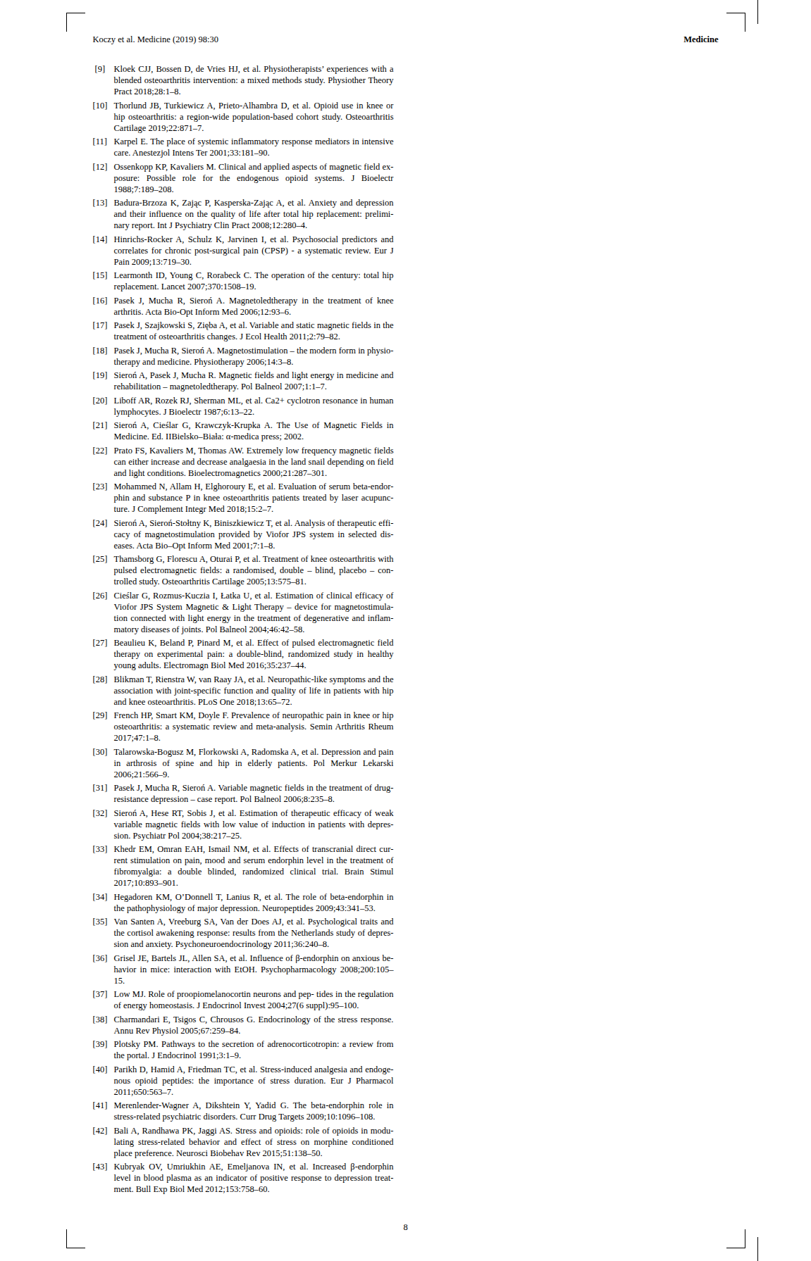Koczy et al. Medicine (2019) 98:30
Medicine
Kloek CJJ, Bossen D, de Vries HJ, et al. Physiotherapists’ experiences with a blended osteoarthritis intervention: a mixed methods study. Physiother Theory Pract 2018;28:1–8.
Thorlund JB, Turkiewicz A, Prieto-Alhambra D, et al. Opioid use in knee or hip osteoarthritis: a region-wide population-based cohort study. Osteoarthritis Cartilage 2019;22:871–7.
Karpel E. The place of systemic inflammatory response mediators in intensive care. Anestezjol Intens Ter 2001;33:181–90.
Ossenkopp KP, Kavaliers M. Clinical and applied aspects of magnetic field exposure: Possible role for the endogenous opioid systems. J Bioelectr 1988;7:189–208.
Badura-Brzoza K, Zając P, Kasperska-Zając A, et al. Anxiety and depression and their influence on the quality of life after total hip replacement: preliminary report. Int J Psychiatry Clin Pract 2008;12:280–4.
Hinrichs-Rocker A, Schulz K, Jarvinen I, et al. Psychosocial predictors and correlates for chronic post-surgical pain (CPSP) - a systematic review. Eur J Pain 2009;13:719–30.
Learmonth ID, Young C, Rorabeck C. The operation of the century: total hip replacement. Lancet 2007;370:1508–19.
Pasek J, Mucha R, Sieroń A. Magnetoledtherapy in the treatment of knee arthritis. Acta Bio-Opt Inform Med 2006;12:93–6.
Pasek J, Szajkowski S, Zięba A, et al. Variable and static magnetic fields in the treatment of osteoarthritis changes. J Ecol Health 2011;2:79–82.
Pasek J, Mucha R, Sieroń A. Magnetostimulation – the modern form in physiotherapy and medicine. Physiotherapy 2006;14:3–8.
Sieroń A, Pasek J, Mucha R. Magnetic fields and light energy in medicine and rehabilitation – magnetoledtherapy. Pol Balneol 2007;1:1–7.
Liboff AR, Rozek RJ, Sherman ML, et al. Ca2+ cyclotron resonance in human lymphocytes. J Bioelectr 1987;6:13–22.
Sieroń A, Cieślar G, Krawczyk-Krupka A. The Use of Magnetic Fields in Medicine. Ed. IIBielsko–Biała: α-medica press; 2002.
Prato FS, Kavaliers M, Thomas AW. Extremely low frequency magnetic fields can either increase and decrease analgaesia in the land snail depending on field and light conditions. Bioelectromagnetics 2000;21:287–301.
Mohammed N, Allam H, Elghoroury E, et al. Evaluation of serum beta-endorphin and substance P in knee osteoarthritis patients treated by laser acupuncture. J Complement Integr Med 2018;15:2–7.
Sieroń A, Sieroń-Stołtny K, Biniszkiewicz T, et al. Analysis of therapeutic efficacy of magnetostimulation provided by Viofor JPS system in selected diseases. Acta Bio–Opt Inform Med 2001;7:1–8.
Thamsborg G, Florescu A, Oturai P, et al. Treatment of knee osteoarthritis with pulsed electromagnetic fields: a randomised, double – blind, placebo – controlled study. Osteoarthritis Cartilage 2005;13:575–81.
Cieślar G, Rozmus-Kuczia I, Łatka U, et al. Estimation of clinical efficacy of Viofor JPS System Magnetic & Light Therapy – device for magnetostimulation connected with light energy in the treatment of degenerative and inflammatory diseases of joints. Pol Balneol 2004;46:42–58.
Beaulieu K, Beland P, Pinard M, et al. Effect of pulsed electromagnetic field therapy on experimental pain: a double-blind, randomized study in healthy young adults. Electromagn Biol Med 2016;35:237–44.
Blikman T, Rienstra W, van Raay JA, et al. Neuropathic-like symptoms and the association with joint-specific function and quality of life in patients with hip and knee osteoarthritis. PLoS One 2018;13:65–72.
French HP, Smart KM, Doyle F. Prevalence of neuropathic pain in knee or hip osteoarthritis: a systematic review and meta-analysis. Semin Arthritis Rheum 2017;47:1–8.
Talarowska-Bogusz M, Florkowski A, Radomska A, et al. Depression and pain in arthrosis of spine and hip in elderly patients. Pol Merkur Lekarski 2006;21:566–9.
Pasek J, Mucha R, Sieroń A. Variable magnetic fields in the treatment of drug-resistance depression – case report. Pol Balneol 2006;8:235–8.
Sieroń A, Hese RT, Sobis J, et al. Estimation of therapeutic efficacy of weak variable magnetic fields with low value of induction in patients with depression. Psychiatr Pol 2004;38:217–25.
Khedr EM, Omran EAH, Ismail NM, et al. Effects of transcranial direct current stimulation on pain, mood and serum endorphin level in the treatment of fibromyalgia: a double blinded, randomized clinical trial. Brain Stimul 2017;10:893–901.
Hegadoren KM, O’Donnell T, Lanius R, et al. The role of beta-endorphin in the pathophysiology of major depression. Neuropeptides 2009;43:341–53.
Van Santen A, Vreeburg SA, Van der Does AJ, et al. Psychological traits and the cortisol awakening response: results from the Netherlands study of depression and anxiety. Psychoneuroendocrinology 2011;36:240–8.
Grisel JE, Bartels JL, Allen SA, et al. Influence of β-endorphin on anxious behavior in mice: interaction with EtOH. Psychopharmacology 2008;200:105–15.
Low MJ. Role of proopiomelanocortin neurons and pep- tides in the regulation of energy homeostasis. J Endocrinol Invest 2004;27(6 suppl):95–100.
Charmandari E, Tsigos C, Chrousos G. Endocrinology of the stress response. Annu Rev Physiol 2005;67:259–84.
Plotsky PM. Pathways to the secretion of adrenocorticotropin: a review from the portal. J Endocrinol 1991;3:1–9.
Parikh D, Hamid A, Friedman TC, et al. Stress-induced analgesia and endogenous opioid peptides: the importance of stress duration. Eur J Pharmacol 2011;650:563–7.
Merenlender-Wagner A, Dikshtein Y, Yadid G. The beta-endorphin role in stress-related psychiatric disorders. Curr Drug Targets 2009;10:1096–108.
Bali A, Randhawa PK, Jaggi AS. Stress and opioids: role of opioids in modulating stress-related behavior and effect of stress on morphine conditioned place preference. Neurosci Biobehav Rev 2015;51:138–50.
Kubryak OV, Umriukhin AE, Emeljanova IN, et al. Increased β-endorphin level in blood plasma as an indicator of positive response to depression treatment. Bull Exp Biol Med 2012;153:758–60.
8